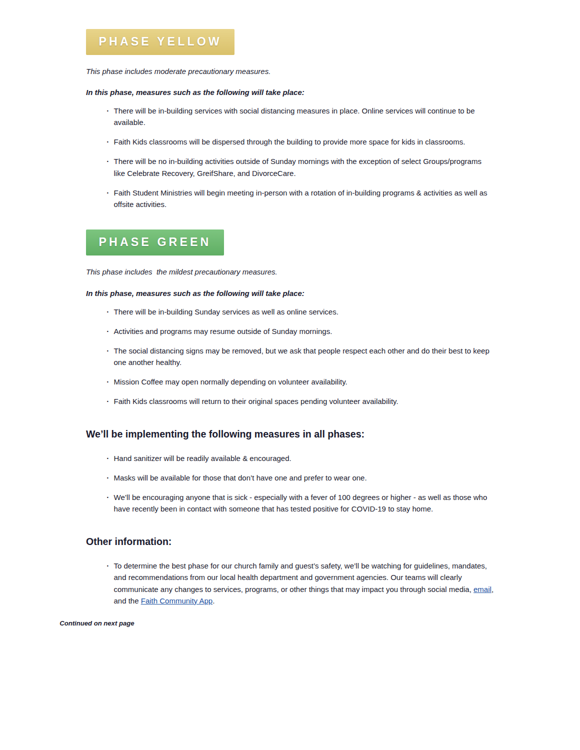PHASE YELLOW
This phase includes moderate precautionary measures.
In this phase, measures such as the following will take place:
There will be in-building services with social distancing measures in place. Online services will continue to be available.
Faith Kids classrooms will be dispersed through the building to provide more space for kids in classrooms.
There will be no in-building activities outside of Sunday mornings with the exception of select Groups/programs like Celebrate Recovery, GreifShare, and DivorceCare.
Faith Student Ministries will begin meeting in-person with a rotation of in-building programs & activities as well as offsite activities.
PHASE GREEN
This phase includes the mildest precautionary measures.
In this phase, measures such as the following will take place:
There will be in-building Sunday services as well as online services.
Activities and programs may resume outside of Sunday mornings.
The social distancing signs may be removed, but we ask that people respect each other and do their best to keep one another healthy.
Mission Coffee may open normally depending on volunteer availability.
Faith Kids classrooms will return to their original spaces pending volunteer availability.
We’ll be implementing the following measures in all phases:
Hand sanitizer will be readily available & encouraged.
Masks will be available for those that don’t have one and prefer to wear one.
We’ll be encouraging anyone that is sick - especially with a fever of 100 degrees or higher - as well as those who have recently been in contact with someone that has tested positive for COVID-19 to stay home.
Other information:
To determine the best phase for our church family and guest’s safety, we’ll be watching for guidelines, mandates, and recommendations from our local health department and government agencies. Our teams will clearly communicate any changes to services, programs, or other things that may impact you through social media, email, and the Faith Community App.
Continued on next page